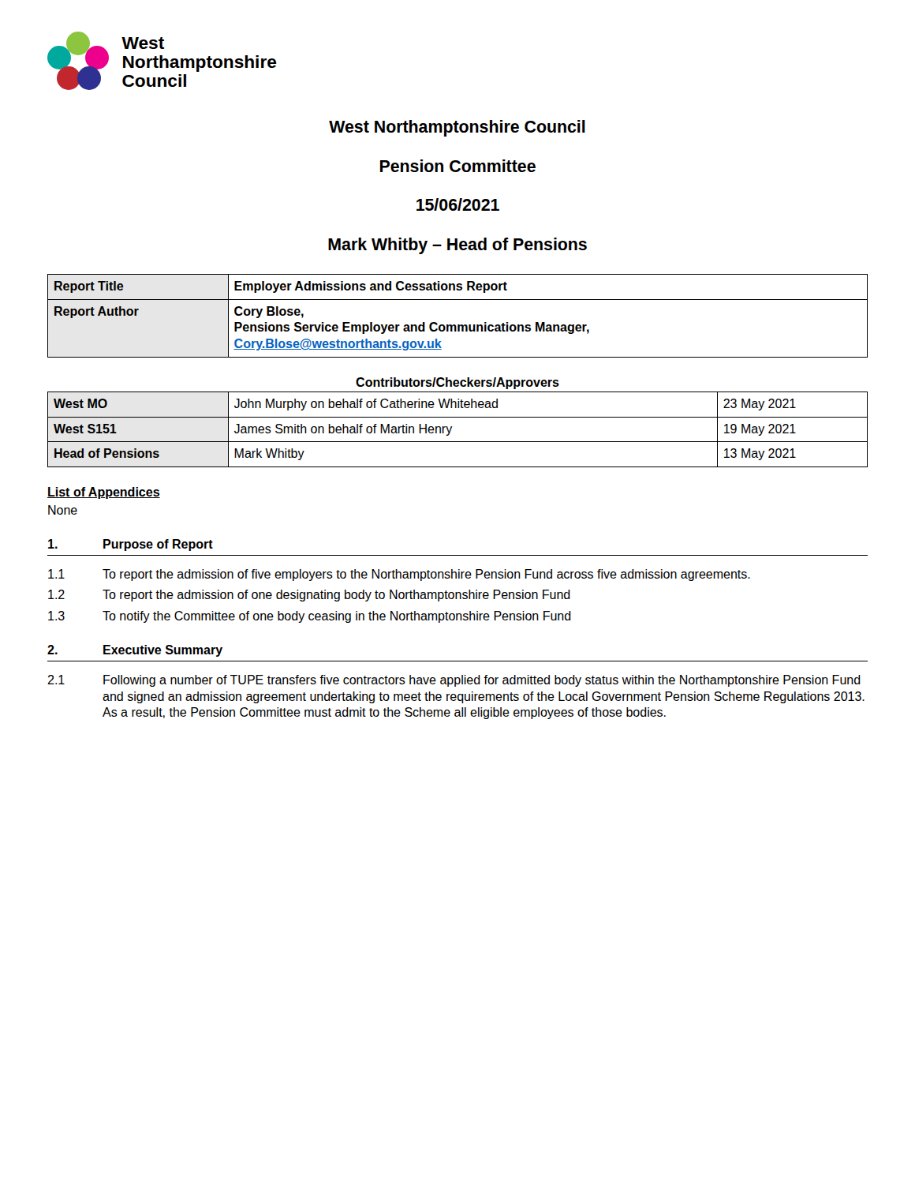West
Northamptonshire
Council
West Northamptonshire Council
Pension Committee
15/06/2021
Mark Whitby – Head of Pensions
| Report Title | Employer Admissions and Cessations Report |
| Report Author | Cory Blose, Pensions Service Employer and Communications Manager, Cory.Blose@westnorthants.gov.uk |
Contributors/Checkers/Approvers
| West MO | John Murphy on behalf of Catherine Whitehead | 23 May 2021 |
| West S151 | James Smith on behalf of Martin Henry | 19 May 2021 |
| Head of Pensions | Mark Whitby | 13 May 2021 |
List of Appendices
None
1. Purpose of Report
1.1 To report the admission of five employers to the Northamptonshire Pension Fund across five admission agreements.
1.2 To report the admission of one designating body to Northamptonshire Pension Fund
1.3 To notify the Committee of one body ceasing in the Northamptonshire Pension Fund
2. Executive Summary
2.1 Following a number of TUPE transfers five contractors have applied for admitted body status within the Northamptonshire Pension Fund and signed an admission agreement undertaking to meet the requirements of the Local Government Pension Scheme Regulations 2013. As a result, the Pension Committee must admit to the Scheme all eligible employees of those bodies.